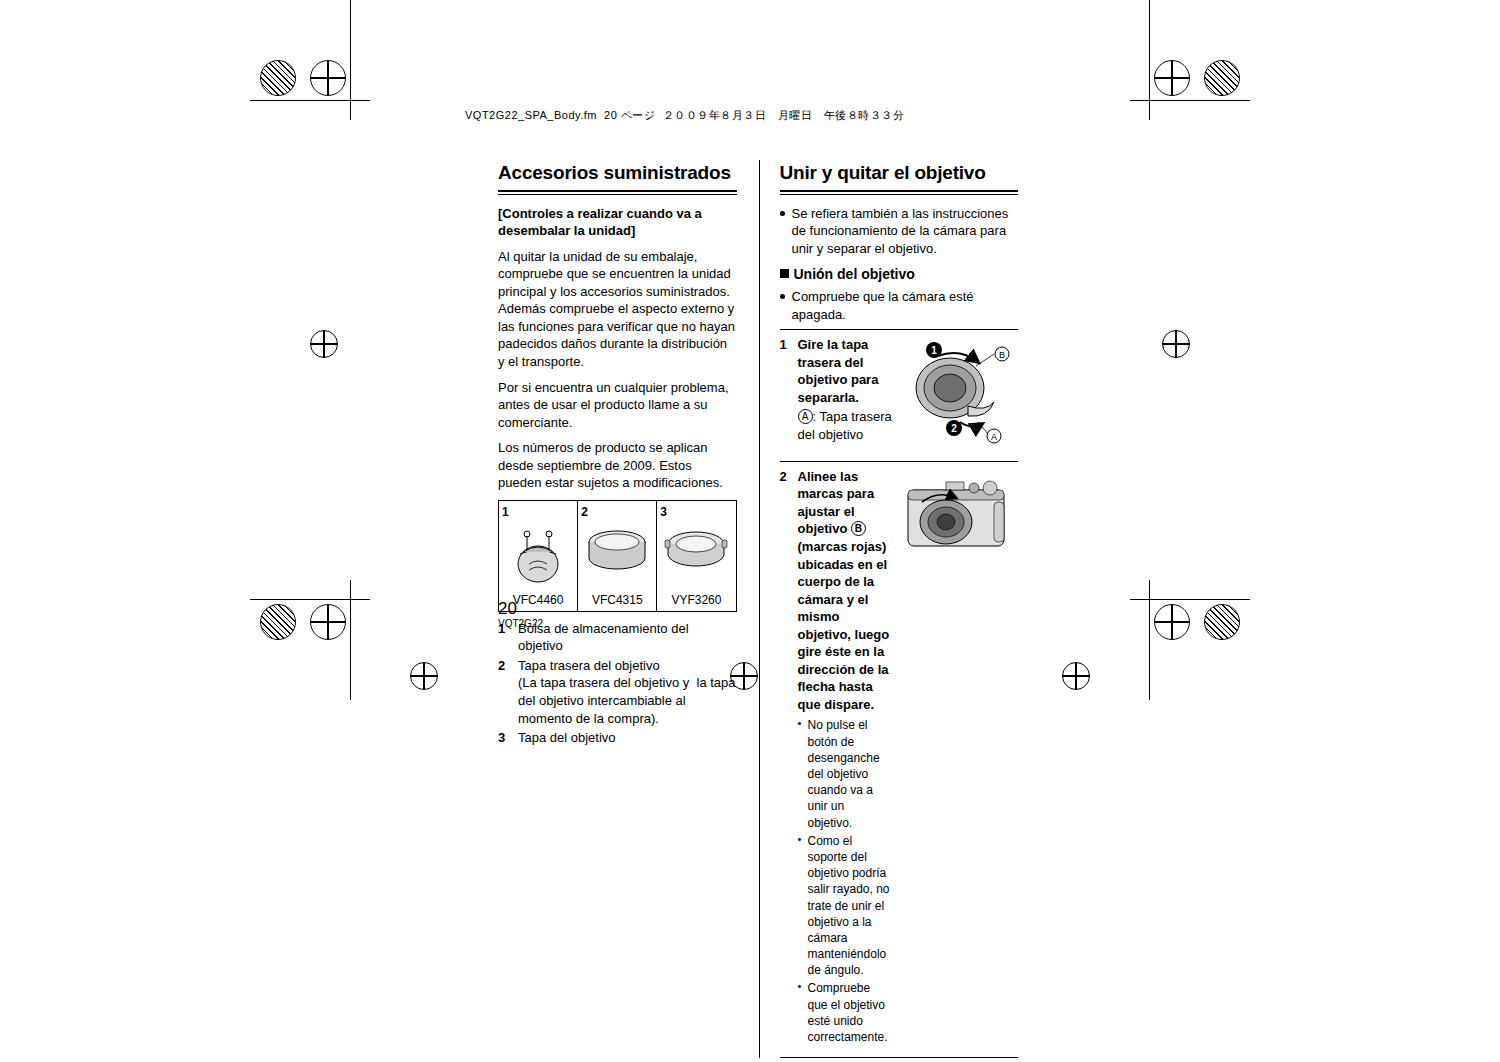VQT2G22_SPA_Body.fm 20 ページ ２００９年８月３日　月曜日　午後８時３３分
Accesorios suministrados
[Controles a realizar cuando va a desembalar la unidad]
Al quitar la unidad de su embalaje, compruebe que se encuentren la unidad principal y los accesorios suministrados. Además compruebe el aspecto externo y las funciones para verificar que no hayan padecidos daños durante la distribución y el transporte.
Por si encuentra un cualquier problema, antes de usar el producto llame a su comerciante.
Los números de producto se aplican desde septiembre de 2009. Estos pueden estar sujetos a modificaciones.
| 1 VFC4460 | 2 VFC4315 | 3 VYF3260 |
Bolsa de almacenamiento del objetivo
Tapa trasera del objetivo (La tapa trasera del objetivo y la tapa del objetivo intercambiable al momento de la compra).
Tapa del objetivo
Unir y quitar el objetivo
Se refiera también a las instrucciones de funcionamiento de la cámara para unir y separar el objetivo.
Unión del objetivo
Compruebe que la cámara esté apagada.
1
Gire la tapa trasera del objetivo para separarla.
A: Tapa trasera del objetivo
1 2 B A
2
Alinee las marcas para ajustar el objetivo B (marcas rojas) ubicadas en el cuerpo de la cámara y el mismo objetivo, luego gire éste en la dirección de la flecha hasta que dispare.
No pulse el botón de desenganche del objetivo cuando va a unir un objetivo.
Como el soporte del objetivo podría salir rayado, no trate de unir el objetivo a la cámara manteniéndolo de ángulo.
Compruebe que el objetivo esté unido correctamente.
20
VQT2G22